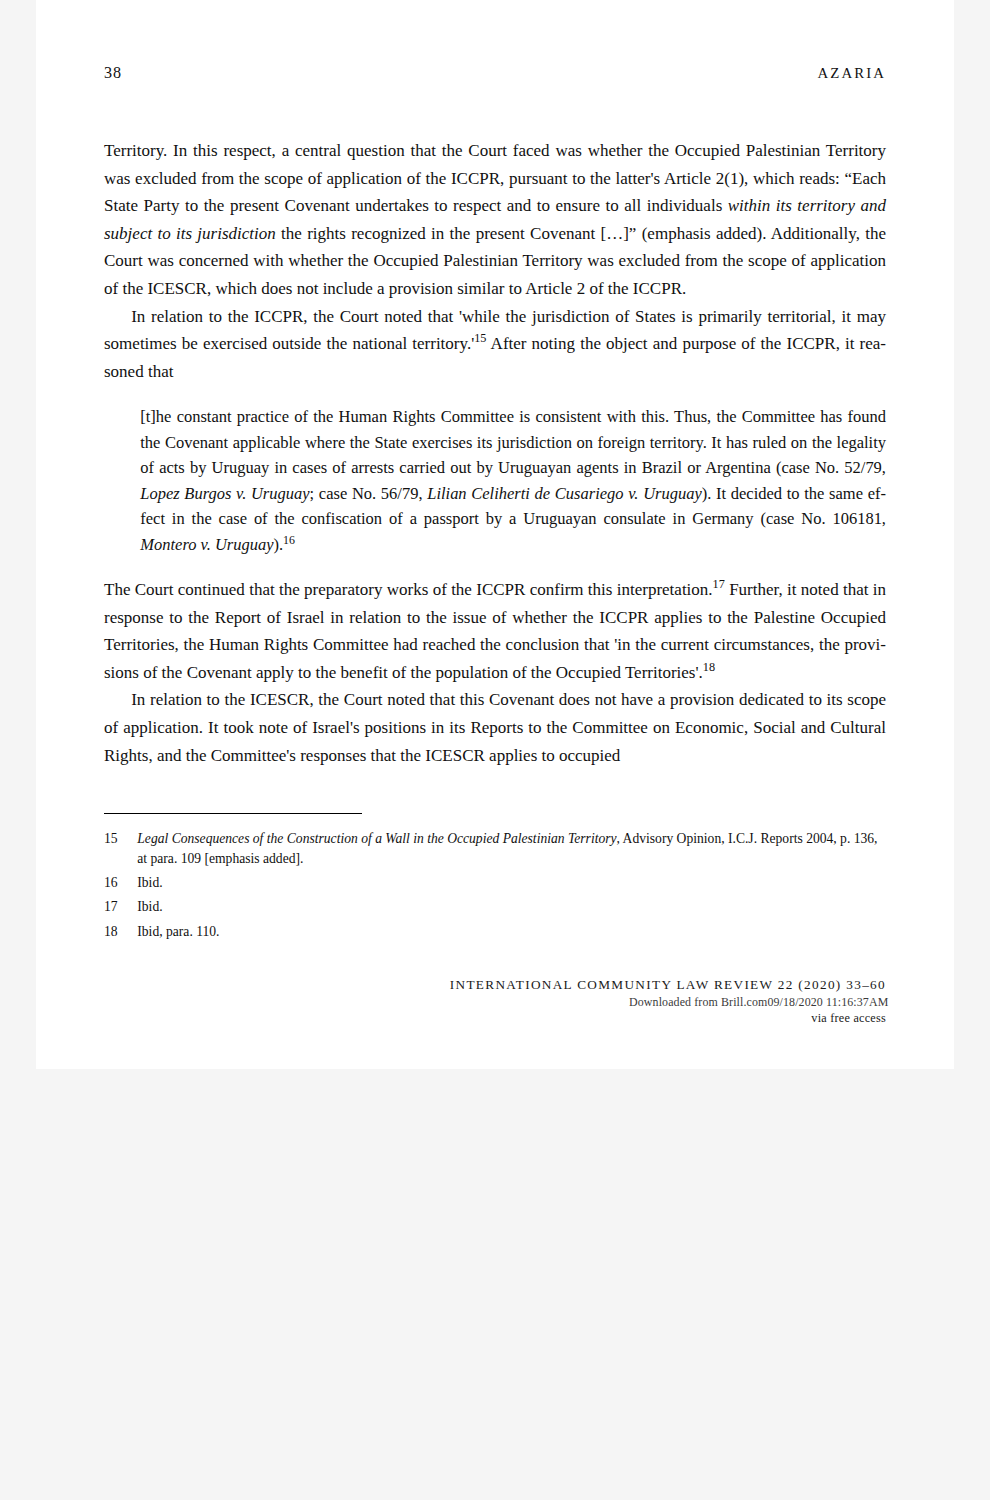38 Azaria
Territory. In this respect, a central question that the Court faced was whether the Occupied Palestinian Territory was excluded from the scope of application of the ICCPR, pursuant to the latter's Article 2(1), which reads: “Each State Party to the present Covenant undertakes to respect and to ensure to all individuals within its territory and subject to its jurisdiction the rights recognized in the present Covenant […]” (emphasis added). Additionally, the Court was concerned with whether the Occupied Palestinian Territory was excluded from the scope of application of the ICESCR, which does not include a provision similar to Article 2 of the ICCPR.
In relation to the ICCPR, the Court noted that 'while the jurisdiction of States is primarily territorial, it may sometimes be exercised outside the national territory.'15 After noting the object and purpose of the ICCPR, it reasoned that
[t]he constant practice of the Human Rights Committee is consistent with this. Thus, the Committee has found the Covenant applicable where the State exercises its jurisdiction on foreign territory. It has ruled on the legality of acts by Uruguay in cases of arrests carried out by Uruguayan agents in Brazil or Argentina (case No. 52/79, Lopez Burgos v. Uruguay; case No. 56/79, Lilian Celiherti de Cusariego v. Uruguay). It decided to the same effect in the case of the confiscation of a passport by a Uruguayan consulate in Germany (case No. 106181, Montero v. Uruguay).16
The Court continued that the preparatory works of the ICCPR confirm this interpretation.17 Further, it noted that in response to the Report of Israel in relation to the issue of whether the ICCPR applies to the Palestine Occupied Territories, the Human Rights Committee had reached the conclusion that 'in the current circumstances, the provisions of the Covenant apply to the benefit of the population of the Occupied Territories'.18
In relation to the ICESCR, the Court noted that this Covenant does not have a provision dedicated to its scope of application. It took note of Israel's positions in its Reports to the Committee on Economic, Social and Cultural Rights, and the Committee's responses that the ICESCR applies to occupied
15 Legal Consequences of the Construction of a Wall in the Occupied Palestinian Territory, Advisory Opinion, I.C.J. Reports 2004, p. 136, at para. 109 [emphasis added].
16 Ibid.
17 Ibid.
18 Ibid, para. 110.
International Community Law Review 22 (2020) 33–60 Downloaded from Brill.com09/18/2020 11:16:37AM via free access